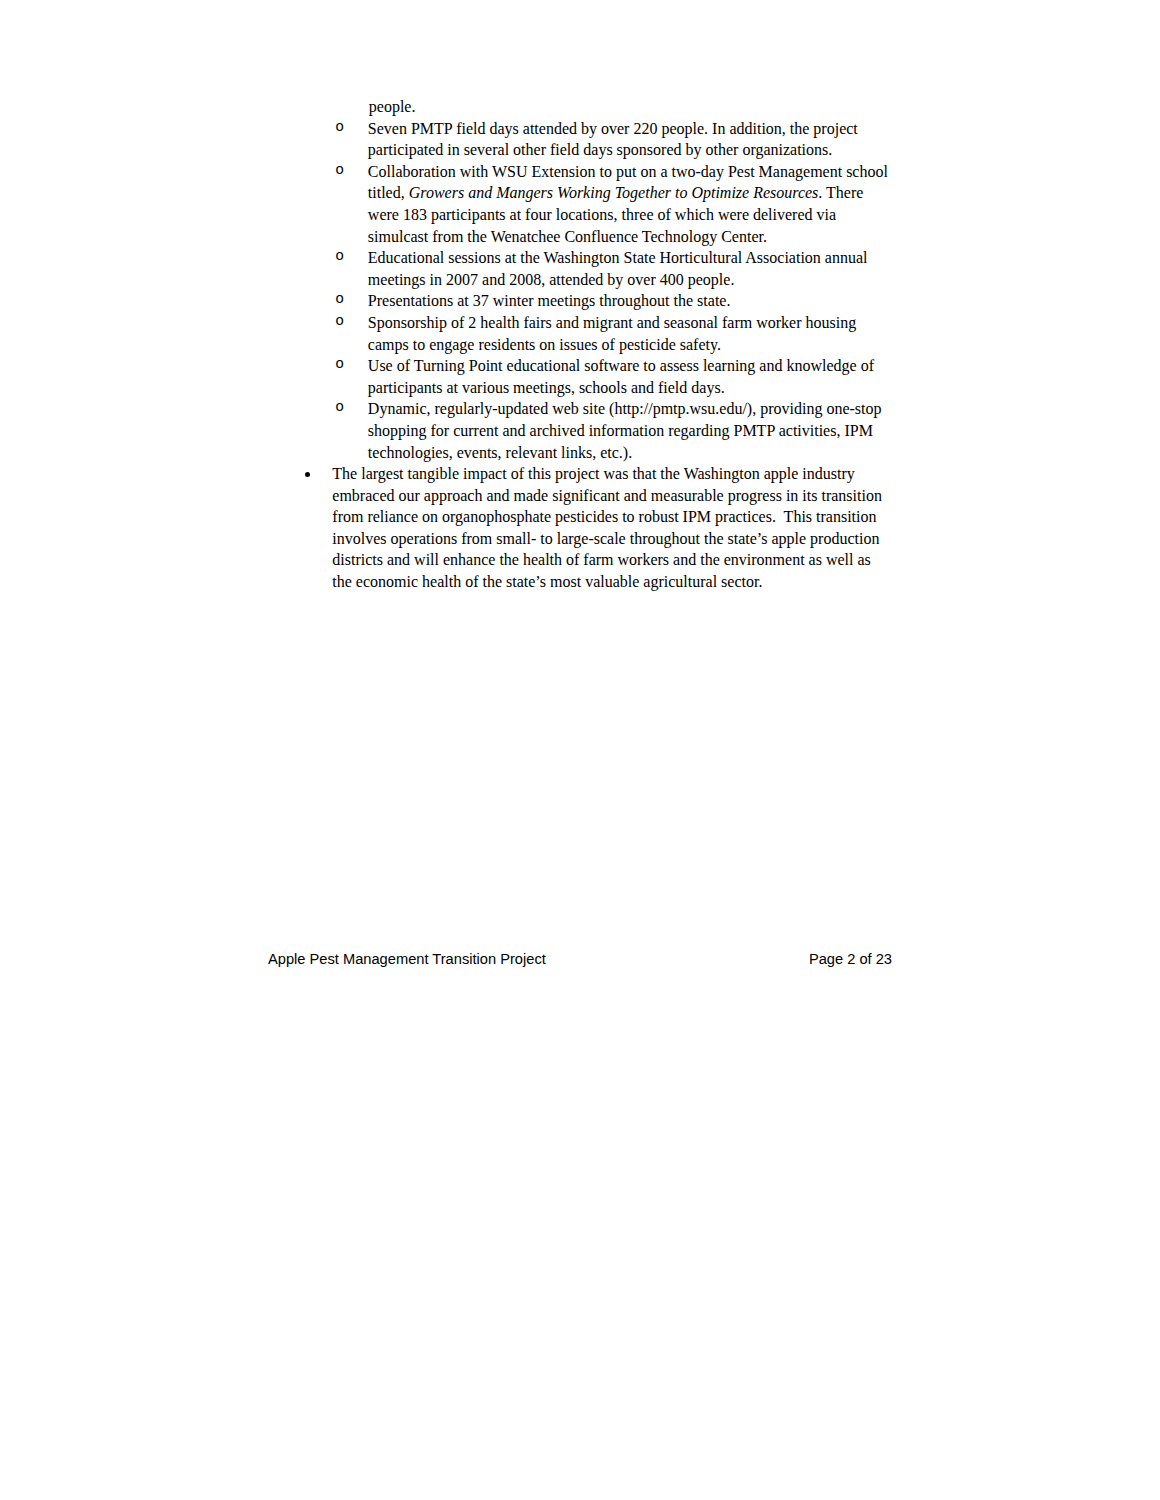people.
Seven PMTP field days attended by over 220 people. In addition, the project participated in several other field days sponsored by other organizations.
Collaboration with WSU Extension to put on a two-day Pest Management school titled, Growers and Mangers Working Together to Optimize Resources. There were 183 participants at four locations, three of which were delivered via simulcast from the Wenatchee Confluence Technology Center.
Educational sessions at the Washington State Horticultural Association annual meetings in 2007 and 2008, attended by over 400 people.
Presentations at 37 winter meetings throughout the state.
Sponsorship of 2 health fairs and migrant and seasonal farm worker housing camps to engage residents on issues of pesticide safety.
Use of Turning Point educational software to assess learning and knowledge of participants at various meetings, schools and field days.
Dynamic, regularly-updated web site (http://pmtp.wsu.edu/), providing one-stop shopping for current and archived information regarding PMTP activities, IPM technologies, events, relevant links, etc.).
The largest tangible impact of this project was that the Washington apple industry embraced our approach and made significant and measurable progress in its transition from reliance on organophosphate pesticides to robust IPM practices. This transition involves operations from small- to large-scale throughout the state’s apple production districts and will enhance the health of farm workers and the environment as well as the economic health of the state’s most valuable agricultural sector.
Apple Pest Management Transition Project
Page 2 of 23